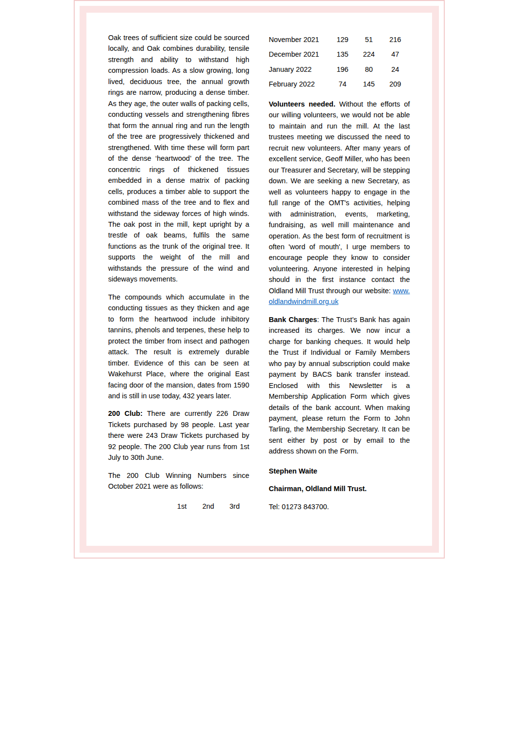Oak trees of sufficient size could be sourced locally, and Oak combines durability, tensile strength and ability to withstand high compression loads. As a slow growing, long lived, deciduous tree, the annual growth rings are narrow, producing a dense timber. As they age, the outer walls of packing cells, conducting vessels and strengthening fibres that form the annual ring and run the length of the tree are progressively thickened and strengthened. With time these will form part of the dense ‘heartwood’ of the tree. The concentric rings of thickened tissues embedded in a dense matrix of packing cells, produces a timber able to support the combined mass of the tree and to flex and withstand the sideway forces of high winds. The oak post in the mill, kept upright by a trestle of oak beams, fulfils the same functions as the trunk of the original tree. It supports the weight of the mill and withstands the pressure of the wind and sideways movements.
The compounds which accumulate in the conducting tissues as they thicken and age to form the heartwood include inhibitory tannins, phenols and terpenes, these help to protect the timber from insect and pathogen attack. The result is extremely durable timber. Evidence of this can be seen at Wakehurst Place, where the original East facing door of the mansion, dates from 1590 and is still in use today, 432 years later.
200 Club: There are currently 226 Draw Tickets purchased by 98 people. Last year there were 243 Draw Tickets purchased by 92 people. The 200 Club year runs from 1st July to 30th June.
The 200 Club Winning Numbers since October 2021 were as follows:
| | 1st | 2nd | 3rd |
| --- | --- | --- | --- |
| November 2021 | 129 | 51 | 216 |
| December 2021 | 135 | 224 | 47 |
| January 2022 | 196 | 80 | 24 |
| February 2022 | 74 | 145 | 209 |
Volunteers needed. Without the efforts of our willing volunteers, we would not be able to maintain and run the mill. At the last trustees meeting we discussed the need to recruit new volunteers. After many years of excellent service, Geoff Miller, who has been our Treasurer and Secretary, will be stepping down. We are seeking a new Secretary, as well as volunteers happy to engage in the full range of the OMT's activities, helping with administration, events, marketing, fundraising, as well mill maintenance and operation. As the best form of recruitment is often 'word of mouth', I urge members to encourage people they know to consider volunteering. Anyone interested in helping should in the first instance contact the Oldland Mill Trust through our website: www.oldlandwindmill.org.uk
Bank Charges: The Trust’s Bank has again increased its charges. We now incur a charge for banking cheques. It would help the Trust if Individual or Family Members who pay by annual subscription could make payment by BACS bank transfer instead. Enclosed with this Newsletter is a Membership Application Form which gives details of the bank account. When making payment, please return the Form to John Tarling, the Membership Secretary. It can be sent either by post or by email to the address shown on the Form.
Stephen Waite
Chairman, Oldland Mill Trust.
Tel: 01273 843700.